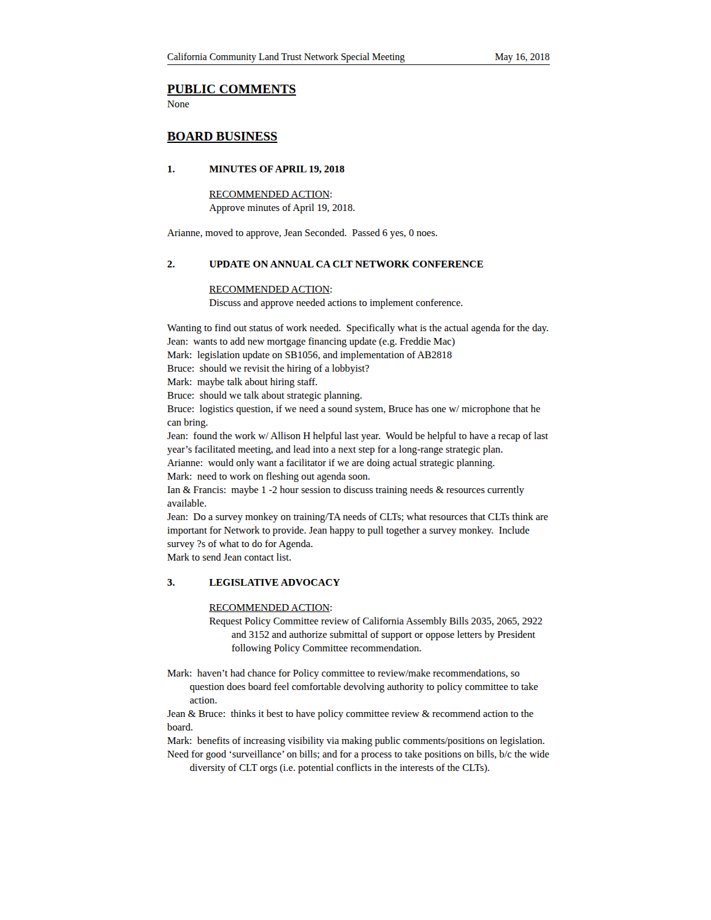California Community Land Trust Network Special Meeting
May 16, 2018
PUBLIC COMMENTS
None
BOARD BUSINESS
1.
MINUTES OF APRIL 19, 2018
RECOMMENDED ACTION:
Approve minutes of April 19, 2018.
Arianne, moved to approve, Jean Seconded. Passed 6 yes, 0 noes.
2.
UPDATE ON ANNUAL CA CLT NETWORK CONFERENCE
RECOMMENDED ACTION:
Discuss and approve needed actions to implement conference.
Wanting to find out status of work needed. Specifically what is the actual agenda for the day.
Jean: wants to add new mortgage financing update (e.g. Freddie Mac)
Mark: legislation update on SB1056, and implementation of AB2818
Bruce: should we revisit the hiring of a lobbyist?
Mark: maybe talk about hiring staff.
Bruce: should we talk about strategic planning.
Bruce: logistics question, if we need a sound system, Bruce has one w/ microphone that he can bring.
Jean: found the work w/ Allison H helpful last year. Would be helpful to have a recap of last year’s facilitated meeting, and lead into a next step for a long-range strategic plan.
Arianne: would only want a facilitator if we are doing actual strategic planning.
Mark: need to work on fleshing out agenda soon.
Ian & Francis: maybe 1 -2 hour session to discuss training needs & resources currently available.
Jean: Do a survey monkey on training/TA needs of CLTs; what resources that CLTs think are important for Network to provide. Jean happy to pull together a survey monkey. Include survey ?s of what to do for Agenda.
Mark to send Jean contact list.
3.
LEGISLATIVE ADVOCACY
RECOMMENDED ACTION:
Request Policy Committee review of California Assembly Bills 2035, 2065, 2922 and 3152 and authorize submittal of support or oppose letters by President following Policy Committee recommendation.
Mark: haven’t had chance for Policy committee to review/make recommendations, so question does board feel comfortable devolving authority to policy committee to take action.
Jean & Bruce: thinks it best to have policy committee review & recommend action to the board.
Mark: benefits of increasing visibility via making public comments/positions on legislation.
Need for good ‘surveillance’ on bills; and for a process to take positions on bills, b/c the wide diversity of CLT orgs (i.e. potential conflicts in the interests of the CLTs).